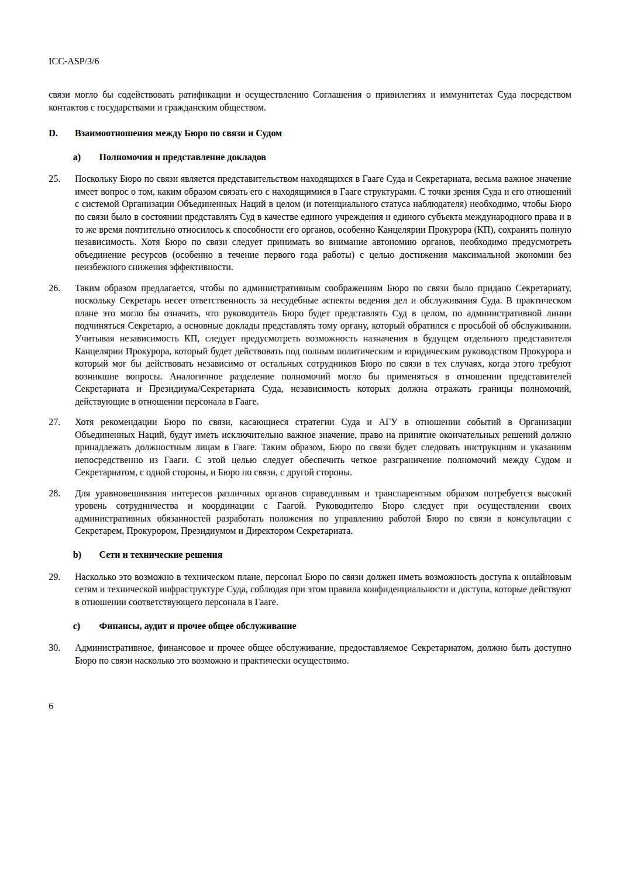ICC-ASP/3/6
связи могло бы содействовать ратификации и осуществлению Соглашения о привилегиях и иммунитетах Суда посредством контактов с государствами и гражданским обществом.
D. Взаимоотношения между Бюро по связи и Судом
a) Полномочия и представление докладов
25. Поскольку Бюро по связи является представительством находящихся в Гааге Суда и Секретариата, весьма важное значение имеет вопрос о том, каким образом связать его с находящимися в Гааге структурами. С точки зрения Суда и его отношений с системой Организации Объединенных Наций в целом (и потенциального статуса наблюдателя) необходимо, чтобы Бюро по связи было в состоянии представлять Суд в качестве единого учреждения и единого субъекта международного права и в то же время почтительно относилось к способности его органов, особенно Канцелярии Прокурора (КП), сохранять полную независимость. Хотя Бюро по связи следует принимать во внимание автономию органов, необходимо предусмотреть объединение ресурсов (особенно в течение первого года работы) с целью достижения максимальной экономии без неизбежного снижения эффективности.
26. Таким образом предлагается, чтобы по административным соображениям Бюро по связи было придано Секретариату, поскольку Секретарь несет ответственность за несудебные аспекты ведения дел и обслуживания Суда. В практическом плане это могло бы означать, что руководитель Бюро будет представлять Суд в целом, по административной линии подчиняться Секретарю, а основные доклады представлять тому органу, который обратился с просьбой об обслуживании. Учитывая независимость КП, следует предусмотреть возможность назначения в будущем отдельного представителя Канцелярии Прокурора, который будет действовать под полным политическим и юридическим руководством Прокурора и который мог бы действовать независимо от остальных сотрудников Бюро по связи в тех случаях, когда этого требуют возникшие вопросы. Аналогичное разделение полномочий могло бы применяться в отношении представителей Секретариата и Президиума/Секретариата Суда, независимость которых должна отражать границы полномочий, действующие в отношении персонала в Гааге.
27. Хотя рекомендации Бюро по связи, касающиеся стратегии Суда и АГУ в отношении событий в Организации Объединенных Наций, будут иметь исключительно важное значение, право на принятие окончательных решений должно принадлежать должностным лицам в Гааге. Таким образом, Бюро по связи будет следовать инструкциям и указаниям непосредственно из Гааги. С этой целью следует обеспечить четкое разграничение полномочий между Судом и Секретариатом, с одной стороны, и Бюро по связи, с другой стороны.
28. Для уравновешивания интересов различных органов справедливым и транспарентным образом потребуется высокий уровень сотрудничества и координации с Гаагой. Руководителю Бюро следует при осуществлении своих административных обязанностей разработать положения по управлению работой Бюро по связи в консультации с Секретарем, Прокурором, Президиумом и Директором Секретариата.
b) Сети и технические решения
29. Насколько это возможно в техническом плане, персонал Бюро по связи должен иметь возможность доступа к онлайновым сетям и технической инфраструктуре Суда, соблюдая при этом правила конфиденциальности и доступа, которые действуют в отношении соответствующего персонала в Гааге.
c) Финансы, аудит и прочее общее обслуживание
30. Административное, финансовое и прочее общее обслуживание, предоставляемое Секретариатом, должно быть доступно Бюро по связи насколько это возможно и практически осуществимо.
6